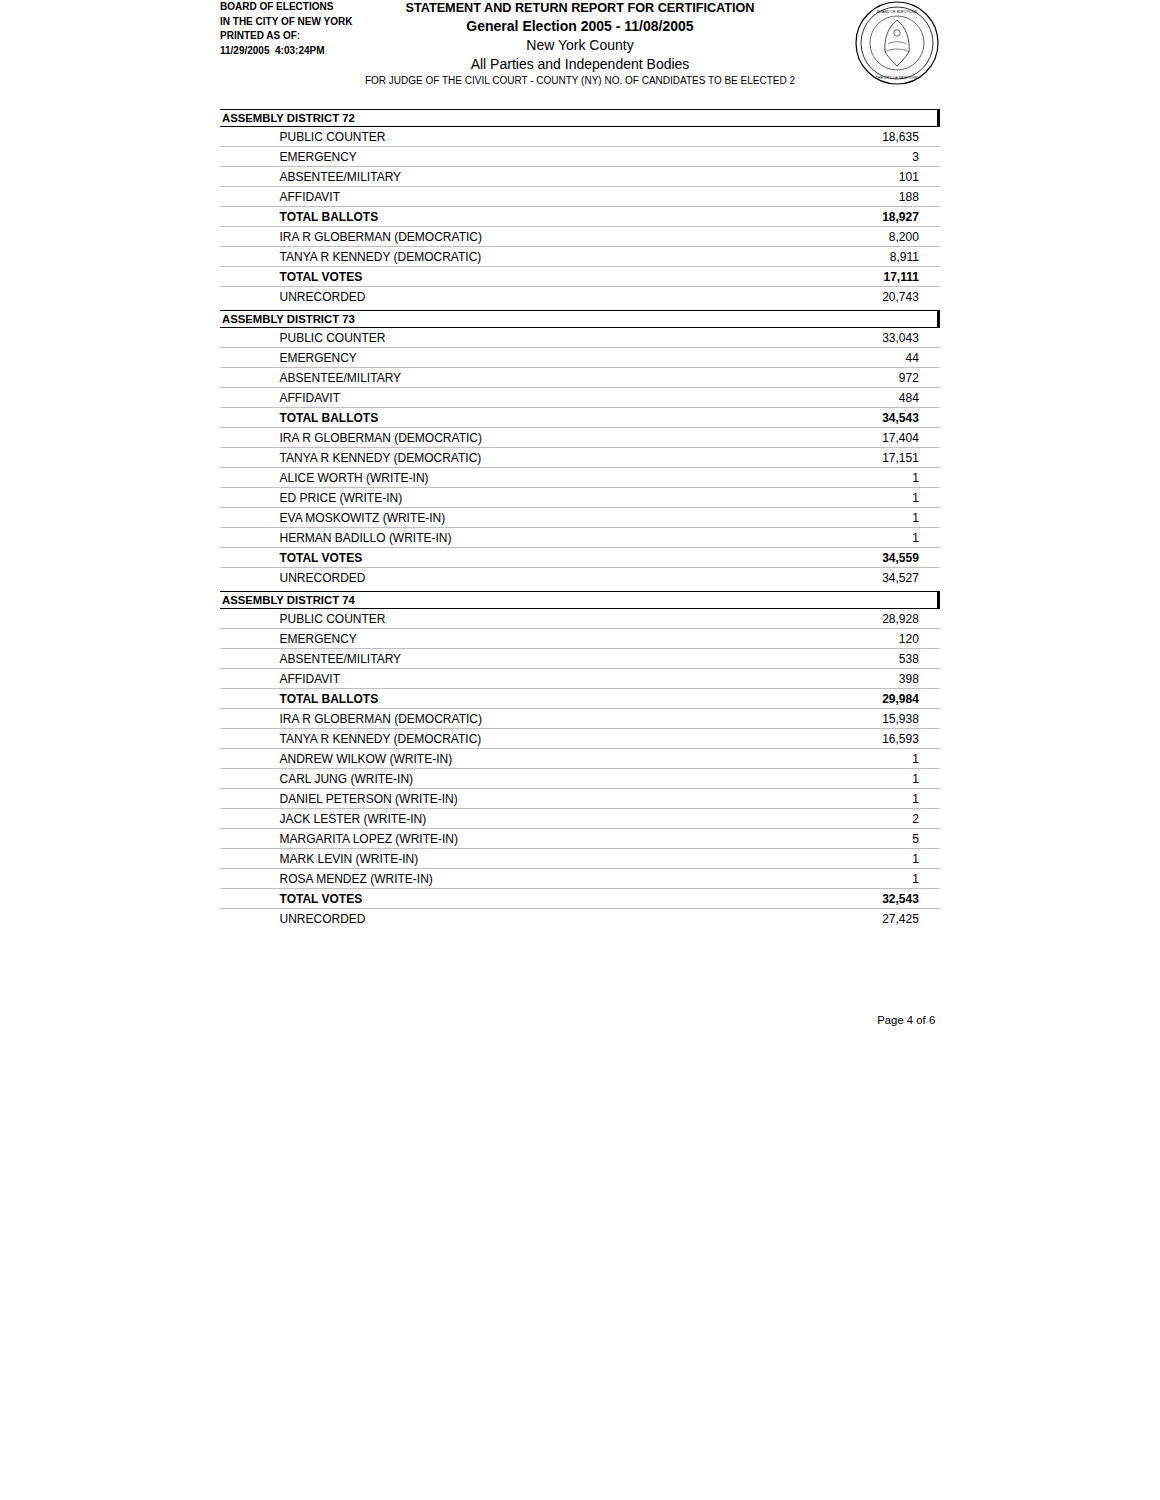BOARD OF ELECTIONS
IN THE CITY OF NEW YORK
PRINTED AS OF:
11/29/2005 4:03:24PM
STATEMENT AND RETURN REPORT FOR CERTIFICATION
General Election 2005 - 11/08/2005
New York County
All Parties and Independent Bodies
FOR JUDGE OF THE CIVIL COURT - COUNTY (NY) NO. OF CANDIDATES TO BE ELECTED 2
BOARD OF ELECTIONS THE CITY OF NEW YORK
ASSEMBLY DISTRICT 72
| PUBLIC COUNTER | 18,635 |
| EMERGENCY | 3 |
| ABSENTEE/MILITARY | 101 |
| AFFIDAVIT | 188 |
| TOTAL BALLOTS | 18,927 |
| IRA R GLOBERMAN (DEMOCRATIC) | 8,200 |
| TANYA R KENNEDY (DEMOCRATIC) | 8,911 |
| TOTAL VOTES | 17,111 |
| UNRECORDED | 20,743 |
ASSEMBLY DISTRICT 73
| PUBLIC COUNTER | 33,043 |
| EMERGENCY | 44 |
| ABSENTEE/MILITARY | 972 |
| AFFIDAVIT | 484 |
| TOTAL BALLOTS | 34,543 |
| IRA R GLOBERMAN (DEMOCRATIC) | 17,404 |
| TANYA R KENNEDY (DEMOCRATIC) | 17,151 |
| ALICE WORTH (WRITE-IN) | 1 |
| ED PRICE (WRITE-IN) | 1 |
| EVA MOSKOWITZ (WRITE-IN) | 1 |
| HERMAN BADILLO (WRITE-IN) | 1 |
| TOTAL VOTES | 34,559 |
| UNRECORDED | 34,527 |
ASSEMBLY DISTRICT 74
| PUBLIC COUNTER | 28,928 |
| EMERGENCY | 120 |
| ABSENTEE/MILITARY | 538 |
| AFFIDAVIT | 398 |
| TOTAL BALLOTS | 29,984 |
| IRA R GLOBERMAN (DEMOCRATIC) | 15,938 |
| TANYA R KENNEDY (DEMOCRATIC) | 16,593 |
| ANDREW WILKOW (WRITE-IN) | 1 |
| CARL JUNG (WRITE-IN) | 1 |
| DANIEL PETERSON (WRITE-IN) | 1 |
| JACK LESTER (WRITE-IN) | 2 |
| MARGARITA LOPEZ (WRITE-IN) | 5 |
| MARK LEVIN (WRITE-IN) | 1 |
| ROSA MENDEZ (WRITE-IN) | 1 |
| TOTAL VOTES | 32,543 |
| UNRECORDED | 27,425 |
Page 4 of 6